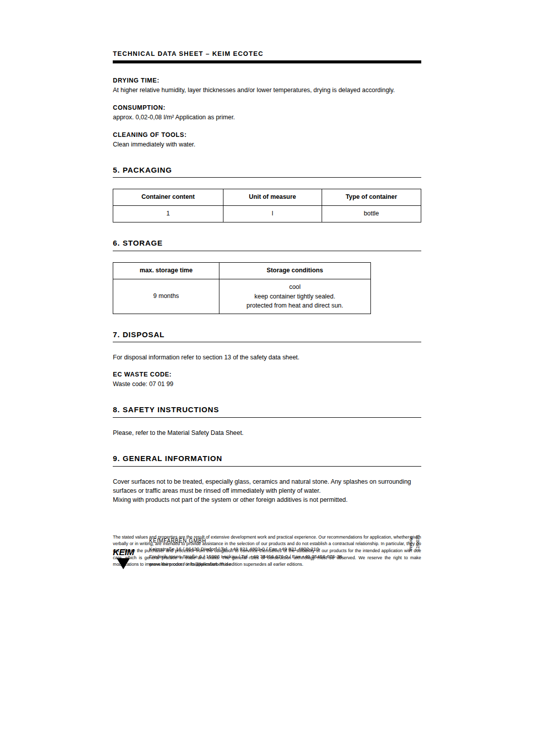Technical Data Sheet – KEIM Ecotec
Drying time:
At higher relative humidity, layer thicknesses and/or lower temperatures, drying is delayed accordingly.
Consumption:
approx. 0,02-0,08 l/m² Application as primer.
Cleaning of tools:
Clean immediately with water.
5. Packaging
| Container content | Unit of measure | Type of container |
| --- | --- | --- |
| 1 | l | bottle |
6. Storage
| max. storage time | Storage conditions |
| --- | --- |
| 9 months | cool keep container tightly sealed. protected from heat and direct sun. |
7. Disposal
For disposal information refer to section 13 of the safety data sheet.
EC Waste Code:
Waste code: 07 01 99
8. Safety Instructions
Please, refer to the Material Safety Data Sheet.
9. General Information
Cover surfaces not to be treated, especially glass, ceramics and natural stone. Any splashes on surrounding surfaces or traffic areas must be rinsed off immediately with plenty of water.
Mixing with products not part of the system or other foreign additives is not permitted.
The stated values and properties are the result of extensive development work and practical experience. Our recommendations for application, whether given verbally or in writing, are intended to provide assistance in the selection of our products and do not establish a contractual relationship. In particular, they do not release the purchaser and processor from the obligation to convince themselves of the suitability of our products for the intended application with due care, which is general practice in trade and crafts. The general rules of construction technology must be observed. We reserve the right to make modifications to improve the product or its application. This edition supersedes all earlier editions.
Version
12/2021
KEIM
KEIMFARBEN GMBH
Keimstraße 16 / 86420 Diedorf / Tel. +49 821 4802-0 / Fax +49 821 4802-210
Frederik-Ipsen-Straße 6 / 15926 Luckau / Tel. +49 35456 676-0 / Fax +49 35456 676-38
www.keim.com / info@keimfarben.de